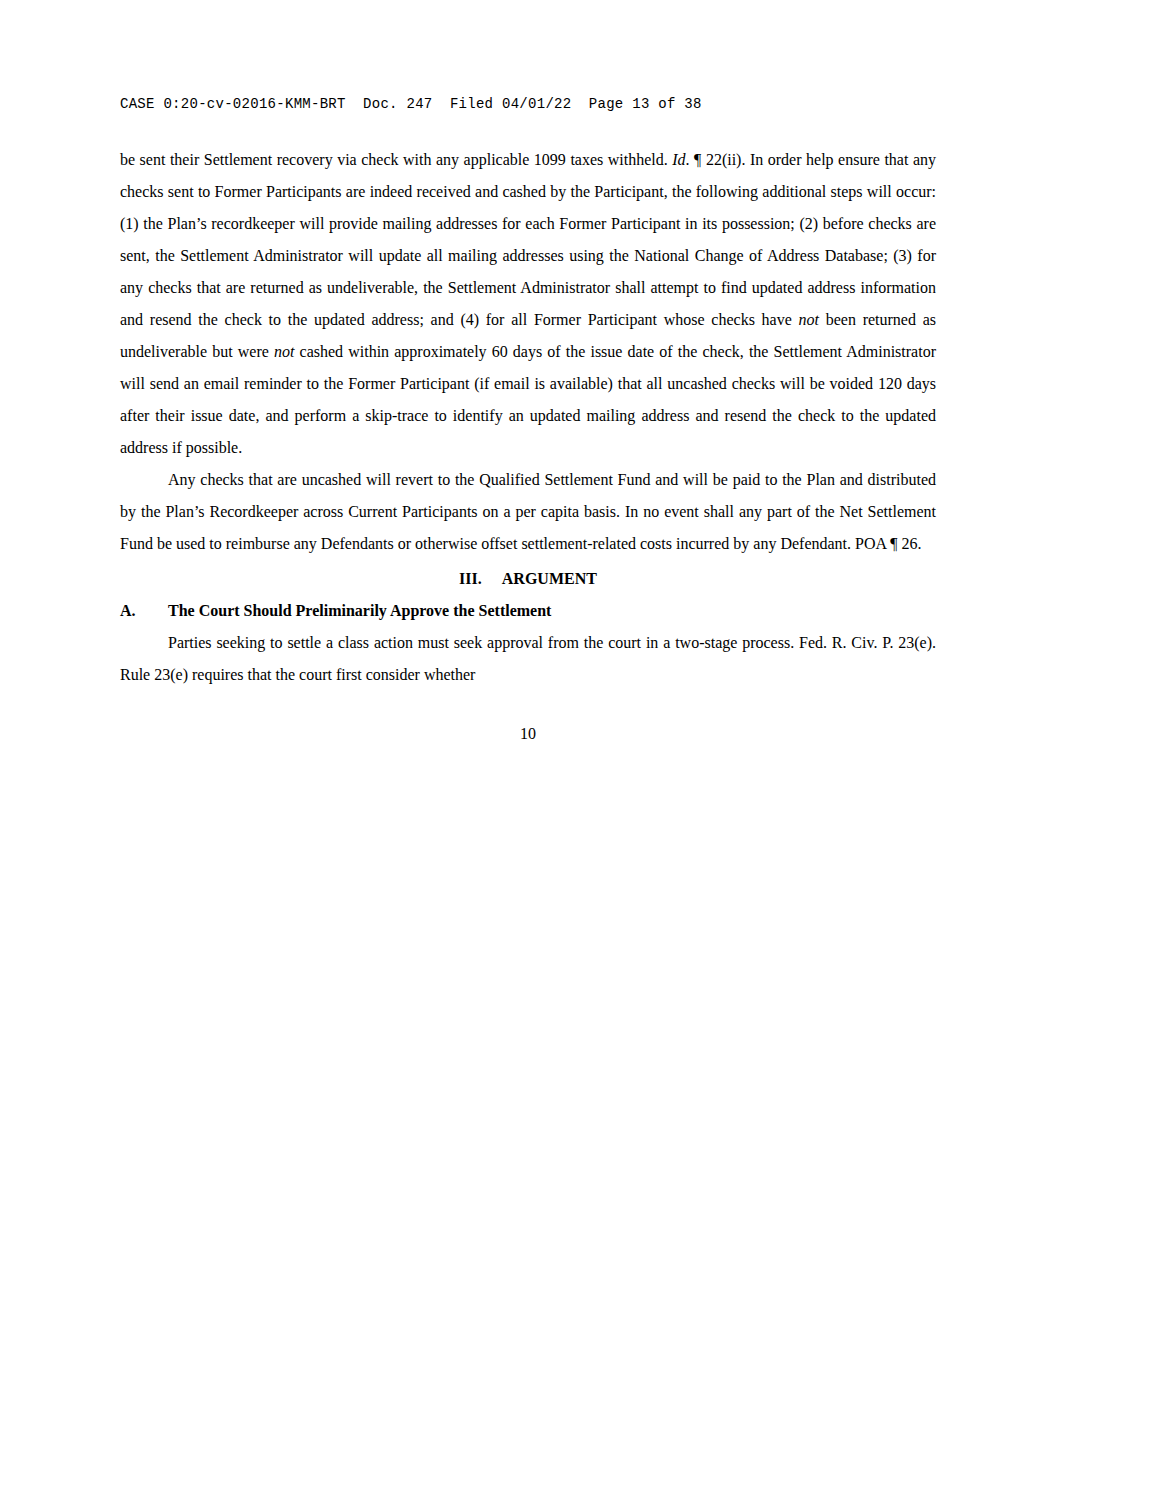CASE 0:20-cv-02016-KMM-BRT Doc. 247 Filed 04/01/22 Page 13 of 38
be sent their Settlement recovery via check with any applicable 1099 taxes withheld. Id. ¶ 22(ii). In order help ensure that any checks sent to Former Participants are indeed received and cashed by the Participant, the following additional steps will occur: (1) the Plan’s recordkeeper will provide mailing addresses for each Former Participant in its possession; (2) before checks are sent, the Settlement Administrator will update all mailing addresses using the National Change of Address Database; (3) for any checks that are returned as undeliverable, the Settlement Administrator shall attempt to find updated address information and resend the check to the updated address; and (4) for all Former Participant whose checks have not been returned as undeliverable but were not cashed within approximately 60 days of the issue date of the check, the Settlement Administrator will send an email reminder to the Former Participant (if email is available) that all uncashed checks will be voided 120 days after their issue date, and perform a skip-trace to identify an updated mailing address and resend the check to the updated address if possible.
Any checks that are uncashed will revert to the Qualified Settlement Fund and will be paid to the Plan and distributed by the Plan’s Recordkeeper across Current Participants on a per capita basis. In no event shall any part of the Net Settlement Fund be used to reimburse any Defendants or otherwise offset settlement-related costs incurred by any Defendant. POA ¶ 26.
III. ARGUMENT
| A. | The Court Should Preliminarily Approve the Settlement |
Parties seeking to settle a class action must seek approval from the court in a two-stage process. Fed. R. Civ. P. 23(e). Rule 23(e) requires that the court first consider whether
10